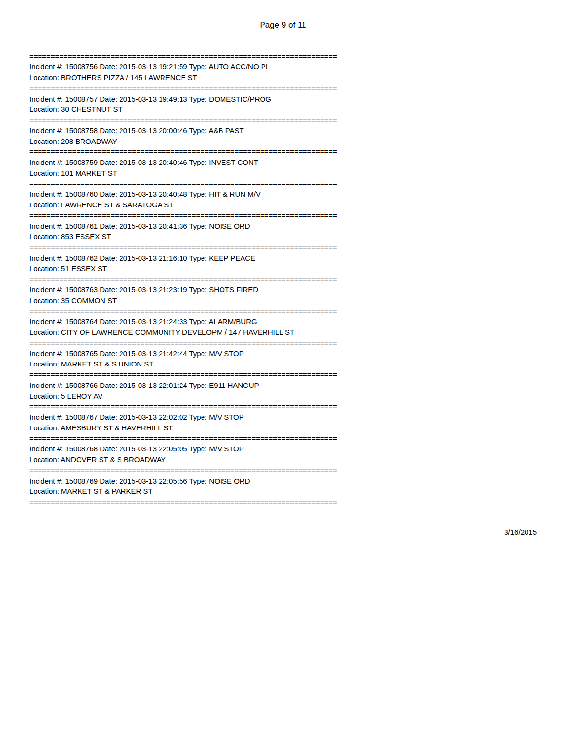Page 9 of 11
========================================================================
Incident #: 15008756 Date: 2015-03-13 19:21:59 Type: AUTO ACC/NO PI
Location: BROTHERS PIZZA / 145 LAWRENCE ST
========================================================================
Incident #: 15008757 Date: 2015-03-13 19:49:13 Type: DOMESTIC/PROG
Location: 30 CHESTNUT ST
========================================================================
Incident #: 15008758 Date: 2015-03-13 20:00:46 Type: A&B PAST
Location: 208 BROADWAY
========================================================================
Incident #: 15008759 Date: 2015-03-13 20:40:46 Type: INVEST CONT
Location: 101 MARKET ST
========================================================================
Incident #: 15008760 Date: 2015-03-13 20:40:48 Type: HIT & RUN M/V
Location: LAWRENCE ST & SARATOGA ST
========================================================================
Incident #: 15008761 Date: 2015-03-13 20:41:36 Type: NOISE ORD
Location: 853 ESSEX ST
========================================================================
Incident #: 15008762 Date: 2015-03-13 21:16:10 Type: KEEP PEACE
Location: 51 ESSEX ST
========================================================================
Incident #: 15008763 Date: 2015-03-13 21:23:19 Type: SHOTS FIRED
Location: 35 COMMON ST
========================================================================
Incident #: 15008764 Date: 2015-03-13 21:24:33 Type: ALARM/BURG
Location: CITY OF LAWRENCE COMMUNITY DEVELOPM / 147 HAVERHILL ST
========================================================================
Incident #: 15008765 Date: 2015-03-13 21:42:44 Type: M/V STOP
Location: MARKET ST & S UNION ST
========================================================================
Incident #: 15008766 Date: 2015-03-13 22:01:24 Type: E911 HANGUP
Location: 5 LEROY AV
========================================================================
Incident #: 15008767 Date: 2015-03-13 22:02:02 Type: M/V STOP
Location: AMESBURY ST & HAVERHILL ST
========================================================================
Incident #: 15008768 Date: 2015-03-13 22:05:05 Type: M/V STOP
Location: ANDOVER ST & S BROADWAY
========================================================================
Incident #: 15008769 Date: 2015-03-13 22:05:56 Type: NOISE ORD
Location: MARKET ST & PARKER ST
========================================================================
3/16/2015